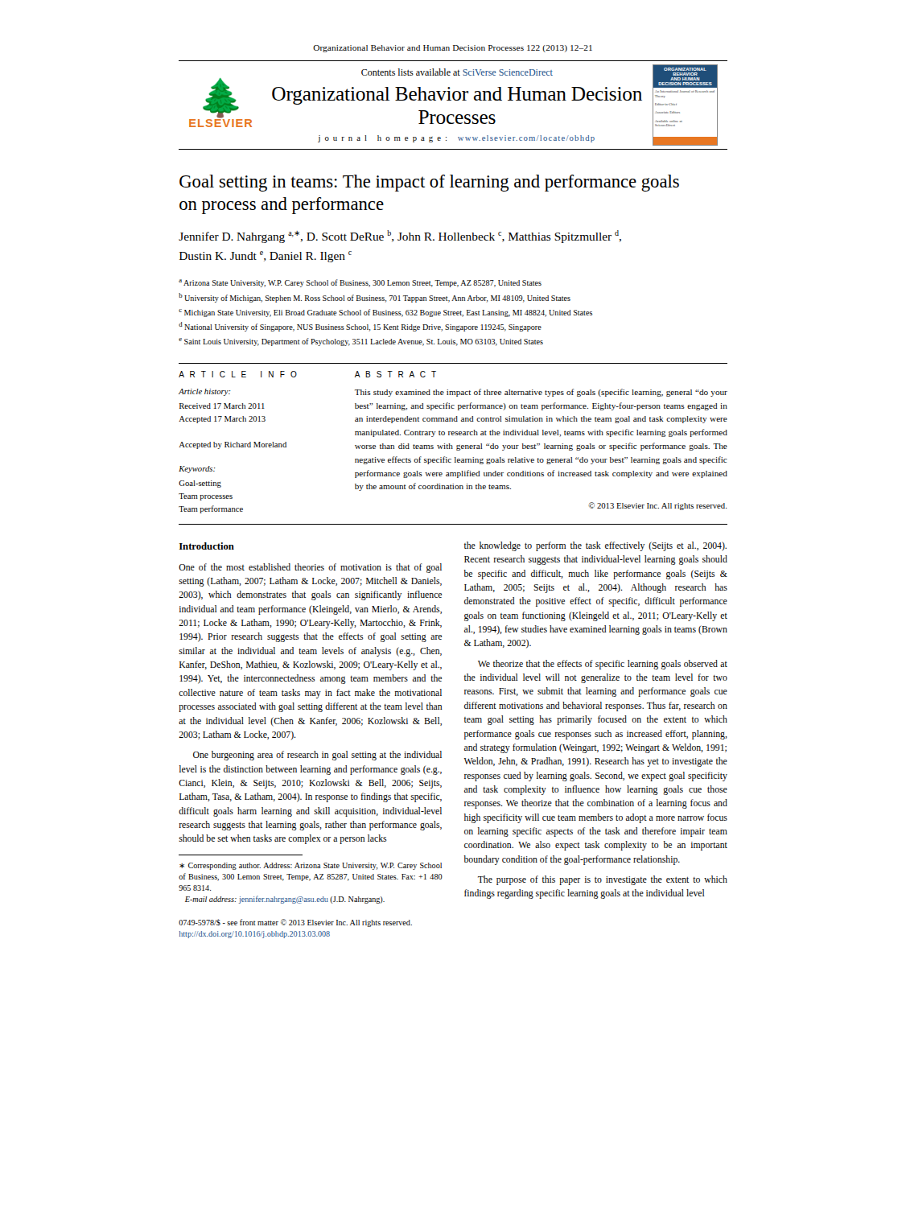Organizational Behavior and Human Decision Processes 122 (2013) 12–21
🌲
ELSEVIER
Contents lists available at SciVerse ScienceDirect
Organizational Behavior and Human Decision Processes
j o u r n a l h o m e p a g e : www.elsevier.com/locate/obhdp
ORGANIZATIONAL
BEHAVIOR
AND HUMAN
DECISION PROCESSES
An International Journal of Research and Theory
Editor-in-Chief
Associate Editors
Available online at
ScienceDirect
Goal setting in teams: The impact of learning and performance goals
on process and performance
Jennifer D. Nahrgang a,∗, D. Scott DeRue b, John R. Hollenbeck c, Matthias Spitzmuller d,
Dustin K. Jundt e, Daniel R. Ilgen c
a Arizona State University, W.P. Carey School of Business, 300 Lemon Street, Tempe, AZ 85287, United States
b University of Michigan, Stephen M. Ross School of Business, 701 Tappan Street, Ann Arbor, MI 48109, United States
c Michigan State University, Eli Broad Graduate School of Business, 632 Bogue Street, East Lansing, MI 48824, United States
d National University of Singapore, NUS Business School, 15 Kent Ridge Drive, Singapore 119245, Singapore
e Saint Louis University, Department of Psychology, 3511 Laclede Avenue, St. Louis, MO 63103, United States
A R T I C L E I N F O
Article history:
Received 17 March 2011
Accepted 17 March 2013
Accepted by Richard Moreland
Keywords:
Goal-setting
Team processes
Team performance
A B S T R A C T
This study examined the impact of three alternative types of goals (specific learning, general “do your best” learning, and specific performance) on team performance. Eighty-four-person teams engaged in an interdependent command and control simulation in which the team goal and task complexity were manipulated. Contrary to research at the individual level, teams with specific learning goals performed worse than did teams with general “do your best” learning goals or specific performance goals. The negative effects of specific learning goals relative to general “do your best” learning goals and specific performance goals were amplified under conditions of increased task complexity and were explained by the amount of coordination in the teams.
© 2013 Elsevier Inc. All rights reserved.
Introduction
One of the most established theories of motivation is that of goal setting (Latham, 2007; Latham & Locke, 2007; Mitchell & Daniels, 2003), which demonstrates that goals can significantly influence individual and team performance (Kleingeld, van Mierlo, & Arends, 2011; Locke & Latham, 1990; O'Leary-Kelly, Martocchio, & Frink, 1994). Prior research suggests that the effects of goal setting are similar at the individual and team levels of analysis (e.g., Chen, Kanfer, DeShon, Mathieu, & Kozlowski, 2009; O'Leary-Kelly et al., 1994). Yet, the interconnectedness among team members and the collective nature of team tasks may in fact make the motivational processes associated with goal setting different at the team level than at the individual level (Chen & Kanfer, 2006; Kozlowski & Bell, 2003; Latham & Locke, 2007).
One burgeoning area of research in goal setting at the individual level is the distinction between learning and performance goals (e.g., Cianci, Klein, & Seijts, 2010; Kozlowski & Bell, 2006; Seijts, Latham, Tasa, & Latham, 2004). In response to findings that specific, difficult goals harm learning and skill acquisition, individual-level research suggests that learning goals, rather than performance goals, should be set when tasks are complex or a person lacks
∗ Corresponding author. Address: Arizona State University, W.P. Carey School of Business, 300 Lemon Street, Tempe, AZ 85287, United States. Fax: +1 480 965 8314.
E-mail address: jennifer.nahrgang@asu.edu (J.D. Nahrgang).
0749-5978/$ - see front matter © 2013 Elsevier Inc. All rights reserved.
http://dx.doi.org/10.1016/j.obhdp.2013.03.008
the knowledge to perform the task effectively (Seijts et al., 2004). Recent research suggests that individual-level learning goals should be specific and difficult, much like performance goals (Seijts & Latham, 2005; Seijts et al., 2004). Although research has demonstrated the positive effect of specific, difficult performance goals on team functioning (Kleingeld et al., 2011; O'Leary-Kelly et al., 1994), few studies have examined learning goals in teams (Brown & Latham, 2002).
We theorize that the effects of specific learning goals observed at the individual level will not generalize to the team level for two reasons. First, we submit that learning and performance goals cue different motivations and behavioral responses. Thus far, research on team goal setting has primarily focused on the extent to which performance goals cue responses such as increased effort, planning, and strategy formulation (Weingart, 1992; Weingart & Weldon, 1991; Weldon, Jehn, & Pradhan, 1991). Research has yet to investigate the responses cued by learning goals. Second, we expect goal specificity and task complexity to influence how learning goals cue those responses. We theorize that the combination of a learning focus and high specificity will cue team members to adopt a more narrow focus on learning specific aspects of the task and therefore impair team coordination. We also expect task complexity to be an important boundary condition of the goal-performance relationship.
The purpose of this paper is to investigate the extent to which findings regarding specific learning goals at the individual level